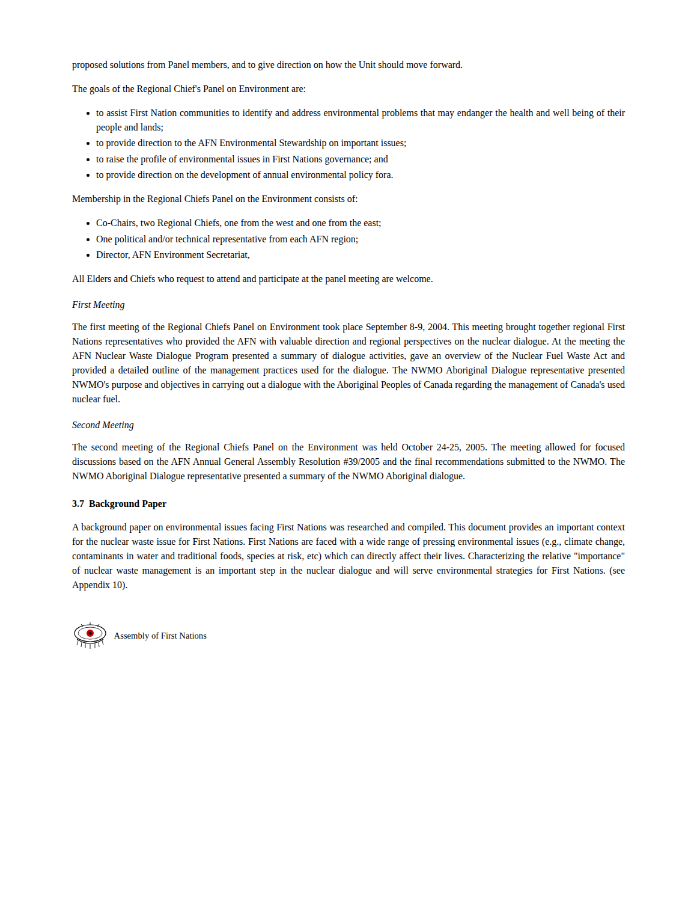proposed solutions from Panel members, and to give direction on how the Unit should move forward.
The goals of the Regional Chief's Panel on Environment are:
to assist First Nation communities to identify and address environmental problems that may endanger the health and well being of their people and lands;
to provide direction to the AFN Environmental Stewardship on important issues;
to raise the profile of environmental issues in First Nations governance; and
to provide direction on the development of annual environmental policy fora.
Membership in the Regional Chiefs Panel on the Environment consists of:
Co-Chairs, two Regional Chiefs, one from the west and one from the east;
One political and/or technical representative from each AFN region;
Director, AFN Environment Secretariat,
All Elders and Chiefs who request to attend and participate at the panel meeting are welcome.
First Meeting
The first meeting of the Regional Chiefs Panel on Environment took place September 8-9, 2004. This meeting brought together regional First Nations representatives who provided the AFN with valuable direction and regional perspectives on the nuclear dialogue. At the meeting the AFN Nuclear Waste Dialogue Program presented a summary of dialogue activities, gave an overview of the Nuclear Fuel Waste Act and provided a detailed outline of the management practices used for the dialogue. The NWMO Aboriginal Dialogue representative presented NWMO's purpose and objectives in carrying out a dialogue with the Aboriginal Peoples of Canada regarding the management of Canada's used nuclear fuel.
Second Meeting
The second meeting of the Regional Chiefs Panel on the Environment was held October 24-25, 2005. The meeting allowed for focused discussions based on the AFN Annual General Assembly Resolution #39/2005 and the final recommendations submitted to the NWMO. The NWMO Aboriginal Dialogue representative presented a summary of the NWMO Aboriginal dialogue.
3.7 Background Paper
A background paper on environmental issues facing First Nations was researched and compiled. This document provides an important context for the nuclear waste issue for First Nations. First Nations are faced with a wide range of pressing environmental issues (e.g., climate change, contaminants in water and traditional foods, species at risk, etc) which can directly affect their lives. Characterizing the relative "importance" of nuclear waste management is an important step in the nuclear dialogue and will serve environmental strategies for First Nations. (see Appendix 10).
Assembly of First Nations